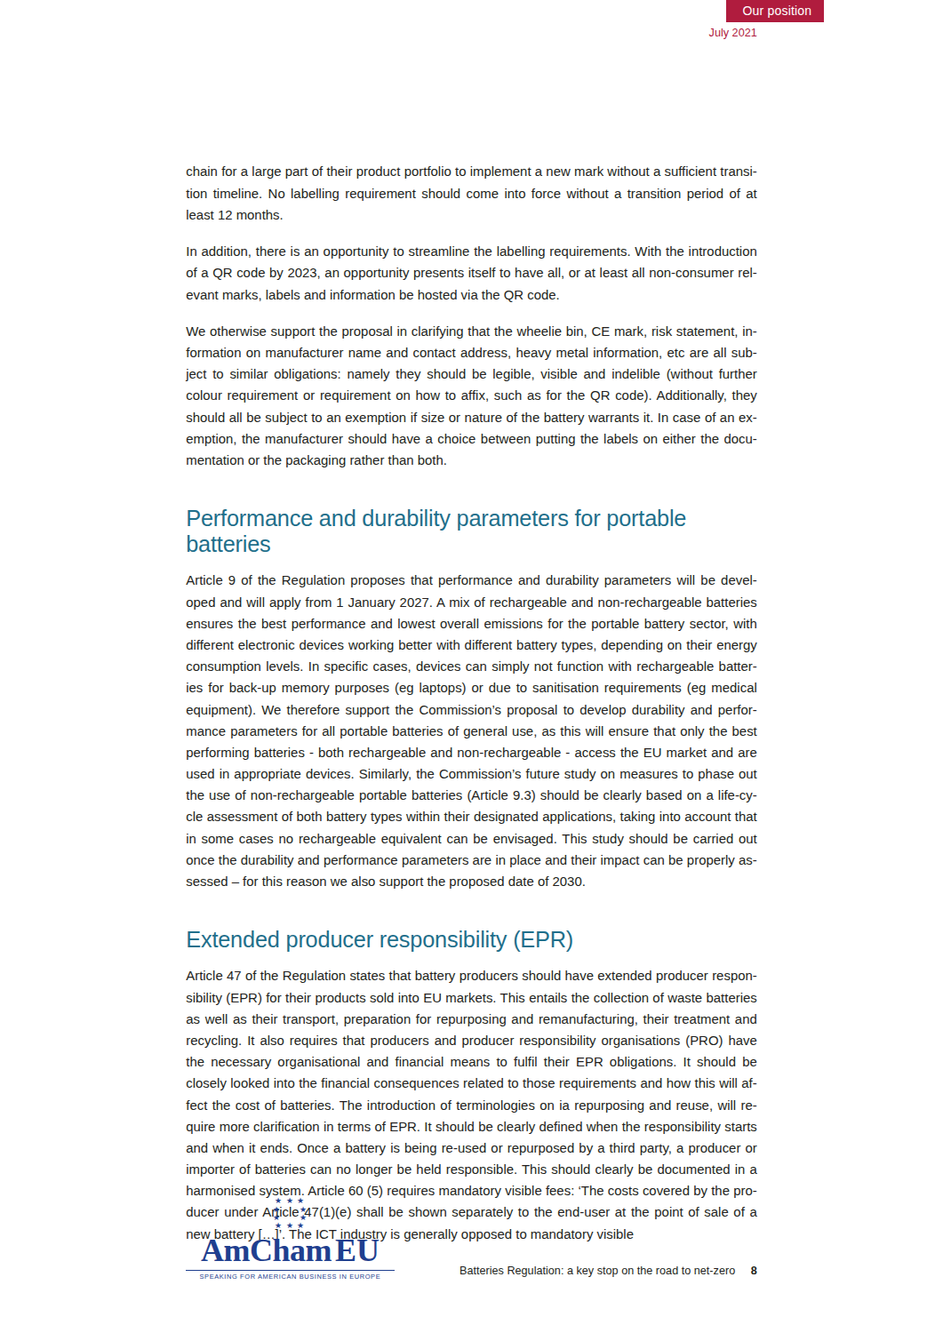Our position
July 2021
chain for a large part of their product portfolio to implement a new mark without a sufficient transition timeline. No labelling requirement should come into force without a transition period of at least 12 months.
In addition, there is an opportunity to streamline the labelling requirements. With the introduction of a QR code by 2023, an opportunity presents itself to have all, or at least all non-consumer relevant marks, labels and information be hosted via the QR code.
We otherwise support the proposal in clarifying that the wheelie bin, CE mark, risk statement, information on manufacturer name and contact address, heavy metal information, etc are all subject to similar obligations: namely they should be legible, visible and indelible (without further colour requirement or requirement on how to affix, such as for the QR code). Additionally, they should all be subject to an exemption if size or nature of the battery warrants it. In case of an exemption, the manufacturer should have a choice between putting the labels on either the documentation or the packaging rather than both.
Performance and durability parameters for portable batteries
Article 9 of the Regulation proposes that performance and durability parameters will be developed and will apply from 1 January 2027. A mix of rechargeable and non-rechargeable batteries ensures the best performance and lowest overall emissions for the portable battery sector, with different electronic devices working better with different battery types, depending on their energy consumption levels. In specific cases, devices can simply not function with rechargeable batteries for back-up memory purposes (eg laptops) or due to sanitisation requirements (eg medical equipment). We therefore support the Commission’s proposal to develop durability and performance parameters for all portable batteries of general use, as this will ensure that only the best performing batteries - both rechargeable and non-rechargeable - access the EU market and are used in appropriate devices. Similarly, the Commission’s future study on measures to phase out the use of non-rechargeable portable batteries (Article 9.3) should be clearly based on a life-cycle assessment of both battery types within their designated applications, taking into account that in some cases no rechargeable equivalent can be envisaged. This study should be carried out once the durability and performance parameters are in place and their impact can be properly assessed – for this reason we also support the proposed date of 2030.
Extended producer responsibility (EPR)
Article 47 of the Regulation states that battery producers should have extended producer responsibility (EPR) for their products sold into EU markets. This entails the collection of waste batteries as well as their transport, preparation for repurposing and remanufacturing, their treatment and recycling. It also requires that producers and producer responsibility organisations (PRO) have the necessary organisational and financial means to fulfil their EPR obligations. It should be closely looked into the financial consequences related to those requirements and how this will affect the cost of batteries. The introduction of terminologies on ia repurposing and reuse, will require more clarification in terms of EPR. It should be clearly defined when the responsibility starts and when it ends. Once a battery is being re-used or repurposed by a third party, a producer or importer of batteries can no longer be held responsible. This should clearly be documented in a harmonised system. Article 60 (5) requires mandatory visible fees: ‘The costs covered by the producer under Article 47(1)(e) shall be shown separately to the end-user at the point of sale of a new battery […]’. The ICT industry is generally opposed to mandatory visible
★ ★ ★
★ ★
★ ★
★ ★ ★
AmCham EU
Speaking for American Business in Europe
Batteries Regulation: a key stop on the road to net-zero 8